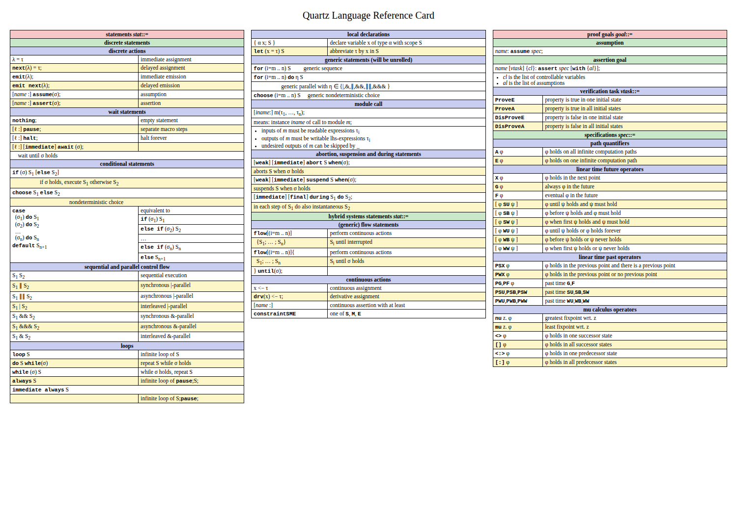Quartz Language Reference Card
| statements stat ::= |
| discrete statements |
| discrete actions |
| λ = τ | immediate assignment |
| next (λ) = τ; | delayed assignment |
| emit (λ); | immediate emission |
| emit next (λ); | delayed emission |
| [ name :] assume (σ); | assumption |
| [ name :] assert (σ); | assertion |
| wait statements |
| nothing ; | empty statement |
| [ℓ :] pause ; | separate macro steps |
| [ℓ :] halt ; | halt forever |
| [ℓ :] [ immediate ] await (σ); | |
| wait until σ holds |
| conditional statements |
| if (σ) S 1 [ else S 2 ] |
| if σ holds, execute S 1 otherwise S 2 |
| choose S 1 else S 2 |
| nondeterministic choice |
| case (σ 1 ) do S 1 (σ 2 ) do S 2 … (σ n ) do S n default S n+1 | equivalent to |
| if (σ 1 ) S 1 |
| else if (σ 2 ) S 2 |
| … |
| else if (σ n ) S n |
| else S n+1 |
| sequential and parallel control flow |
| S 1 S 2 | sequential execution |
| S 1 ∥ S 2 | synchronous /-parallel |
| S 1 ∥∥ S 2 | asynchronous /-parallel |
| S 1 / S 2 | interleaved /-parallel |
| S 1 && S 2 | synchronous &-parallel |
| S 1 &&& S 2 | asynchronous &-parallel |
| S 1 & S 2 | interleaved &-parallel |
| loops |
| loop S | infinite loop of S |
| do S while (σ) | repeat S while σ holds |
| while (σ) S | while σ holds, repeat S |
| always S | infinite loop of pause ;S; |
| immediate always S |
| | infinite loop of S; pause ; |
| local declarations |
| { α x; S } | declare variable x of type α with scope S |
| let (x = τ) S | abbreviate τ by x in S |
| generic statements (will be unrolled) |
| for (i=m .. n) S generic sequence |
| for (i=m .. n) do η S |
| generic parallel with η ∈ {/,&,∥,&&,∥∥,&&& } |
| choose (i=m .. n) S generic nondeterministic choice |
| module call |
| [ iname :] m(τ 1 , …, τ n ); |
| means: instance iname of call to module m ; |
| inputs of m must be readable expressions τ i outputs of m must be writable lhs-expressions τ i undesired outputs of m can be skipped by _ |
| abortion, suspension and during statements |
| [ weak ] [ immediate ] abort S when (σ); |
| aborts S when σ holds |
| [ weak ] [ immediate ] suspend S when (σ); |
| suspends S when σ holds |
| [ immediate ] [ final ] during S 1 do S 2 ; |
| in each step of S 1 do also instantaneous S 2 |
| hybrid systems statements stat ::= |
| (generic) flow statements |
| flow [(i=m .. n)] | perform continuous actions |
| {S 1 ; … ; S n } | S i until interrupted |
| flow [(i=m .. n)]{ | perform continuous actions |
| S 1 ; … ; S n | S i until σ holds |
| } until (σ); | |
| continuous actions |
| x <− τ | continuous assignment |
| drv (x) <− τ; | derivative assignment |
| [ name :] | continuous assertion with at least |
| constraintSME | one of S , M , E |
| proof goals goal ::= |
| assumption |
| name : assume spec ; |
| assertion goal |
| name [ vtask ] { cl }: assert spec [ with { al }]; |
| cl is the list of controllable variables al is the list of assumptions |
| verification task vtask ::= |
| ProveE | property is true in one initial state |
| ProveA | property is true in all initial states |
| DisProveE | property is false in one initial state |
| DisProveA | property is false in all initial states |
| specifications spec ::= |
| path quantifiers |
| A φ | φ holds on all infinite computation paths |
| E φ | φ holds on one infinite computation path |
| linear time future operators |
| X φ | φ holds in the next point |
| G φ | always φ in the future |
| F φ | eventual φ in the future |
| [ φ SU ψ ] | φ until ψ holds and ψ must hold |
| [ φ SB ψ ] | φ before ψ holds and φ must hold |
| [ φ SW ψ ] | φ when first ψ holds and ψ must hold |
| [ φ WU ψ ] | φ until ψ holds or φ holds forever |
| [ φ WB ψ ] | φ before ψ holds or ψ never holds |
| [ φ WW ψ ] | φ when first ψ holds or ψ never holds |
| linear time past operators |
| PSX φ | φ holds in the previous point and there is a previous point |
| PWX φ | φ holds in the previous point or no previous point |
| PG , PF φ | past time G , F |
| PSU , PSB , PSW | past time SU , SB , SW |
| PWU , PWB , PWW | past time WU , WB , WW |
| mu calculus operators |
| nu z. φ | greatest fixpoint wrt. z |
| mu z. φ | least fixpoint wrt. z |
| <> φ | φ holds in one successor state |
| [] φ | φ holds in all successor states |
| <:> φ | φ holds in one predecessor state |
| [:] φ | φ holds in all predecessor states |